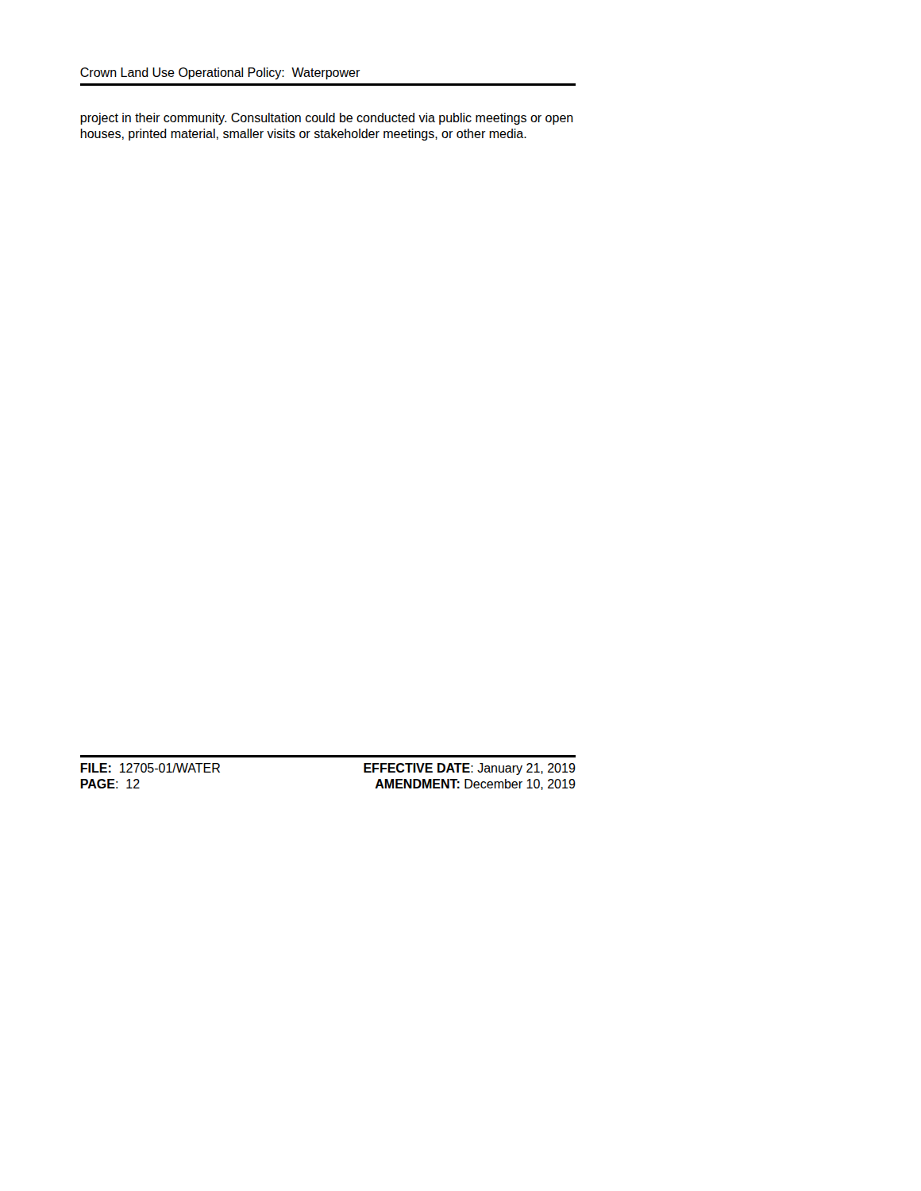Crown Land Use Operational Policy: Waterpower
project in their community. Consultation could be conducted via public meetings or open houses, printed material, smaller visits or stakeholder meetings, or other media.
FILE: 12705-01/WATER
EFFECTIVE DATE: January 21, 2019
PAGE: 12
AMENDMENT: December 10, 2019